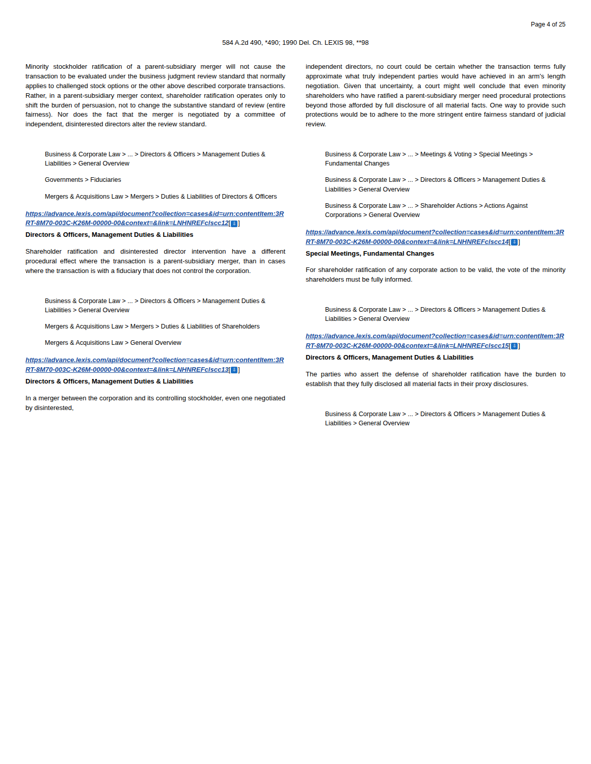Page 4 of 25
584 A.2d 490, *490; 1990 Del. Ch. LEXIS 98, **98
Minority stockholder ratification of a parent-subsidiary merger will not cause the transaction to be evaluated under the business judgment review standard that normally applies to challenged stock options or the other above described corporate transactions. Rather, in a parent-subsidiary merger context, shareholder ratification operates only to shift the burden of persuasion, not to change the substantive standard of review (entire fairness). Nor does the fact that the merger is negotiated by a committee of independent, disinterested directors alter the review standard.
Business & Corporate Law > ... > Directors & Officers > Management Duties & Liabilities > General Overview
Governments > Fiduciaries
Mergers & Acquisitions Law > Mergers > Duties & Liabilities of Directors & Officers
https://advance.lexis.com/api/document?collection=cases&id=urn:contentItem:3RRT-8M70-003C-K26M-00000-00&context=&link=LNHNREFclscc12[⇩]
Directors & Officers, Management Duties & Liabilities
Shareholder ratification and disinterested director intervention have a different procedural effect where the transaction is a parent-subsidiary merger, than in cases where the transaction is with a fiduciary that does not control the corporation.
Business & Corporate Law > ... > Directors & Officers > Management Duties & Liabilities > General Overview
Mergers & Acquisitions Law > Mergers > Duties & Liabilities of Shareholders
Mergers & Acquisitions Law > General Overview
https://advance.lexis.com/api/document?collection=cases&id=urn:contentItem:3RRT-8M70-003C-K26M-00000-00&context=&link=LNHNREFclscc13[⇩]
Directors & Officers, Management Duties & Liabilities
In a merger between the corporation and its controlling stockholder, even one negotiated by disinterested,
independent directors, no court could be certain whether the transaction terms fully approximate what truly independent parties would have achieved in an arm's length negotiation. Given that uncertainty, a court might well conclude that even minority shareholders who have ratified a parent-subsidiary merger need procedural protections beyond those afforded by full disclosure of all material facts. One way to provide such protections would be to adhere to the more stringent entire fairness standard of judicial review.
Business & Corporate Law > ... > Meetings & Voting > Special Meetings > Fundamental Changes
Business & Corporate Law > ... > Directors & Officers > Management Duties & Liabilities > General Overview
Business & Corporate Law > ... > Shareholder Actions > Actions Against Corporations > General Overview
https://advance.lexis.com/api/document?collection=cases&id=urn:contentItem:3RRT-8M70-003C-K26M-00000-00&context=&link=LNHNREFclscc14[⇩]
Special Meetings, Fundamental Changes
For shareholder ratification of any corporate action to be valid, the vote of the minority shareholders must be fully informed.
Business & Corporate Law > ... > Directors & Officers > Management Duties & Liabilities > General Overview
https://advance.lexis.com/api/document?collection=cases&id=urn:contentItem:3RRT-8M70-003C-K26M-00000-00&context=&link=LNHNREFclscc15[⇩]
Directors & Officers, Management Duties & Liabilities
The parties who assert the defense of shareholder ratification have the burden to establish that they fully disclosed all material facts in their proxy disclosures.
Business & Corporate Law > ... > Directors & Officers > Management Duties & Liabilities > General Overview